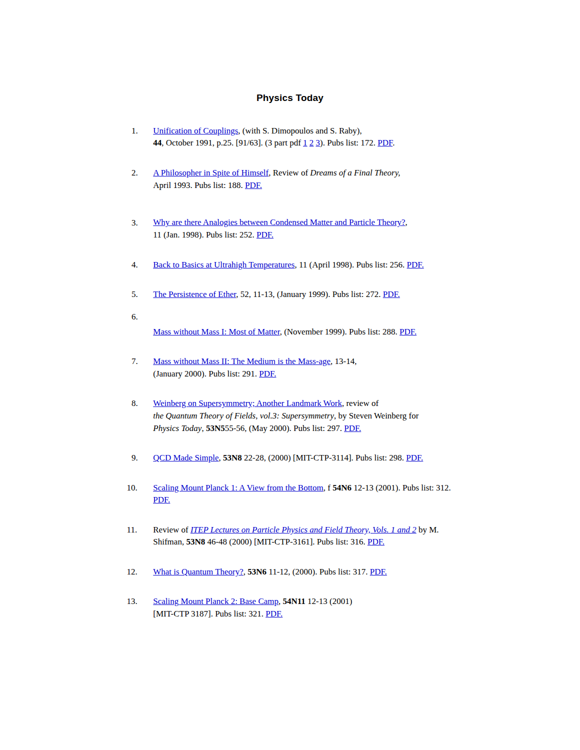Physics Today
Unification of Couplings, (with S. Dimopoulos and S. Raby),
44, October 1991, p.25. [91/63]. (3 part pdf 1 2 3). Pubs list: 172. PDF.
A Philosopher in Spite of Himself, Review of Dreams of a Final Theory,
April 1993. Pubs list: 188. PDF.
Why are there Analogies between Condensed Matter and Particle Theory?,
11 (Jan. 1998). Pubs list: 252. PDF.
Back to Basics at Ultrahigh Temperatures, 11 (April 1998). Pubs list: 256. PDF.
The Persistence of Ether, 52, 11-13, (January 1999). Pubs list: 272. PDF.
Mass without Mass I: Most of Matter, (November 1999). Pubs list: 288. PDF.
Mass without Mass II: The Medium is the Mass-age, 13-14,
(January 2000). Pubs list: 291. PDF.
Weinberg on Supersymmetry; Another Landmark Work, review of
the Quantum Theory of Fields, vol.3: Supersymmetry, by Steven Weinberg for
Physics Today, 53N555-56, (May 2000). Pubs list: 297. PDF.
QCD Made Simple, 53N8 22-28, (2000) [MIT-CTP-3114]. Pubs list: 298. PDF.
Scaling Mount Planck 1: A View from the Bottom, f 54N6 12-13 (2001). Pubs list: 312. PDF.
Review of ITEP Lectures on Particle Physics and Field Theory, Vols. 1 and 2 by M.
Shifman, 53N8 46-48 (2000) [MIT-CTP-3161]. Pubs list: 316. PDF.
What is Quantum Theory?, 53N6 11-12, (2000). Pubs list: 317. PDF.
Scaling Mount Planck 2: Base Camp, 54N11 12-13 (2001)
[MIT-CTP 3187]. Pubs list: 321. PDF.